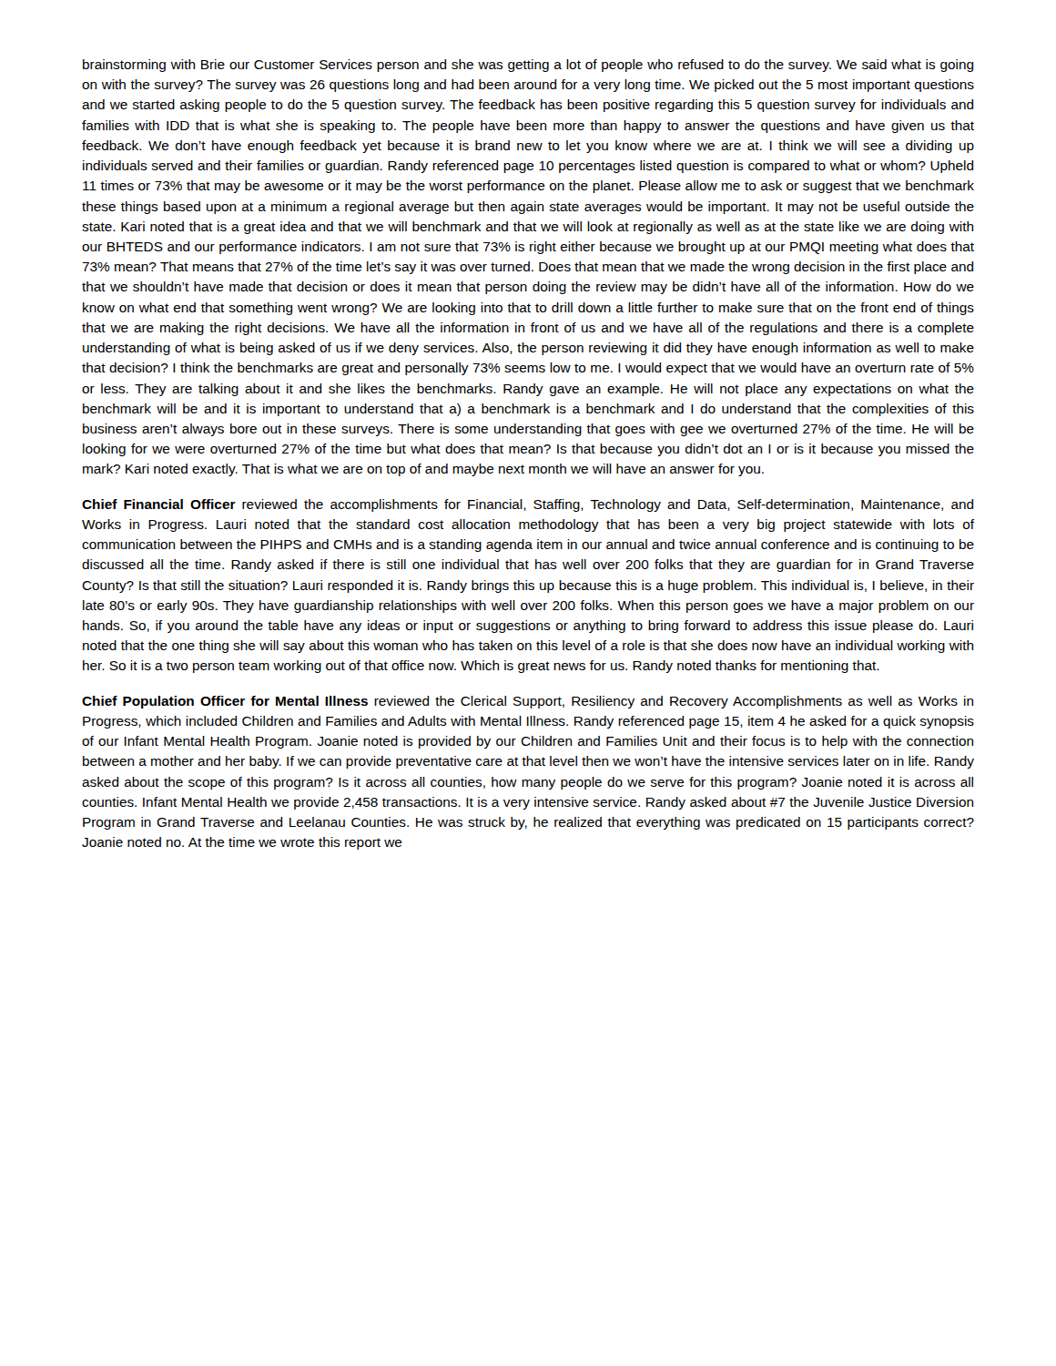brainstorming with Brie our Customer Services person and she was getting a lot of people who refused to do the survey. We said what is going on with the survey? The survey was 26 questions long and had been around for a very long time. We picked out the 5 most important questions and we started asking people to do the 5 question survey. The feedback has been positive regarding this 5 question survey for individuals and families with IDD that is what she is speaking to. The people have been more than happy to answer the questions and have given us that feedback. We don’t have enough feedback yet because it is brand new to let you know where we are at. I think we will see a dividing up individuals served and their families or guardian. Randy referenced page 10 percentages listed question is compared to what or whom? Upheld 11 times or 73% that may be awesome or it may be the worst performance on the planet. Please allow me to ask or suggest that we benchmark these things based upon at a minimum a regional average but then again state averages would be important. It may not be useful outside the state. Kari noted that is a great idea and that we will benchmark and that we will look at regionally as well as at the state like we are doing with our BHTEDS and our performance indicators. I am not sure that 73% is right either because we brought up at our PMQI meeting what does that 73% mean? That means that 27% of the time let’s say it was over turned. Does that mean that we made the wrong decision in the first place and that we shouldn’t have made that decision or does it mean that person doing the review may be didn’t have all of the information. How do we know on what end that something went wrong? We are looking into that to drill down a little further to make sure that on the front end of things that we are making the right decisions. We have all the information in front of us and we have all of the regulations and there is a complete understanding of what is being asked of us if we deny services. Also, the person reviewing it did they have enough information as well to make that decision? I think the benchmarks are great and personally 73% seems low to me. I would expect that we would have an overturn rate of 5% or less. They are talking about it and she likes the benchmarks. Randy gave an example. He will not place any expectations on what the benchmark will be and it is important to understand that a) a benchmark is a benchmark and I do understand that the complexities of this business aren’t always bore out in these surveys. There is some understanding that goes with gee we overturned 27% of the time. He will be looking for we were overturned 27% of the time but what does that mean? Is that because you didn’t dot an I or is it because you missed the mark? Kari noted exactly. That is what we are on top of and maybe next month we will have an answer for you.
Chief Financial Officer reviewed the accomplishments for Financial, Staffing, Technology and Data, Self-determination, Maintenance, and Works in Progress. Lauri noted that the standard cost allocation methodology that has been a very big project statewide with lots of communication between the PIHPS and CMHs and is a standing agenda item in our annual and twice annual conference and is continuing to be discussed all the time. Randy asked if there is still one individual that has well over 200 folks that they are guardian for in Grand Traverse County? Is that still the situation? Lauri responded it is. Randy brings this up because this is a huge problem. This individual is, I believe, in their late 80’s or early 90s. They have guardianship relationships with well over 200 folks. When this person goes we have a major problem on our hands. So, if you around the table have any ideas or input or suggestions or anything to bring forward to address this issue please do. Lauri noted that the one thing she will say about this woman who has taken on this level of a role is that she does now have an individual working with her. So it is a two person team working out of that office now. Which is great news for us. Randy noted thanks for mentioning that.
Chief Population Officer for Mental Illness reviewed the Clerical Support, Resiliency and Recovery Accomplishments as well as Works in Progress, which included Children and Families and Adults with Mental Illness. Randy referenced page 15, item 4 he asked for a quick synopsis of our Infant Mental Health Program. Joanie noted is provided by our Children and Families Unit and their focus is to help with the connection between a mother and her baby. If we can provide preventative care at that level then we won’t have the intensive services later on in life. Randy asked about the scope of this program? Is it across all counties, how many people do we serve for this program? Joanie noted it is across all counties. Infant Mental Health we provide 2,458 transactions. It is a very intensive service. Randy asked about #7 the Juvenile Justice Diversion Program in Grand Traverse and Leelanau Counties. He was struck by, he realized that everything was predicated on 15 participants correct? Joanie noted no. At the time we wrote this report we